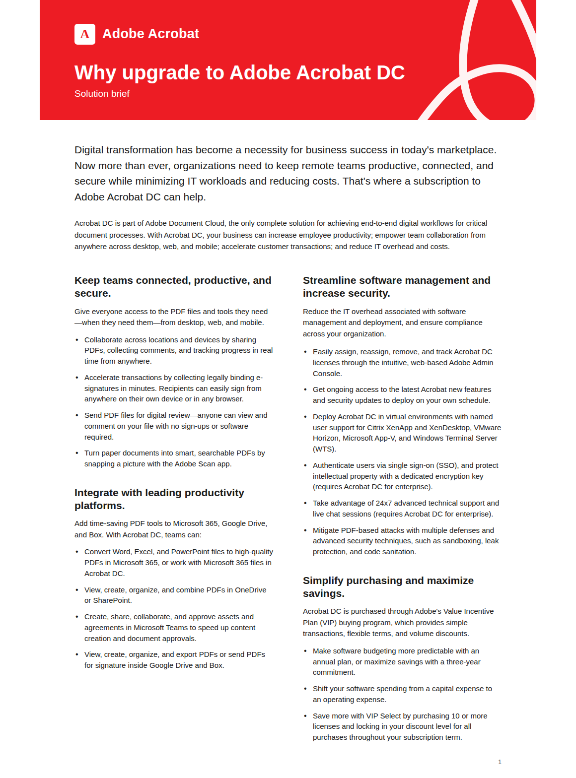A
Adobe Acrobat
Why upgrade to Adobe Acrobat DC
Solution brief
Digital transformation has become a necessity for business success in today's marketplace. Now more than ever, organizations need to keep remote teams productive, connected, and secure while minimizing IT workloads and reducing costs. That's where a subscription to Adobe Acrobat DC can help.
Acrobat DC is part of Adobe Document Cloud, the only complete solution for achieving end-to-end digital workflows for critical document processes. With Acrobat DC, your business can increase employee productivity; empower team collaboration from anywhere across desktop, web, and mobile; accelerate customer transactions; and reduce IT overhead and costs.
Keep teams connected, productive, and secure.
Give everyone access to the PDF files and tools they need—when they need them—from desktop, web, and mobile.
Collaborate across locations and devices by sharing PDFs, collecting comments, and tracking progress in real time from anywhere.
Accelerate transactions by collecting legally binding e-signatures in minutes. Recipients can easily sign from anywhere on their own device or in any browser.
Send PDF files for digital review—anyone can view and comment on your file with no sign-ups or software required.
Turn paper documents into smart, searchable PDFs by snapping a picture with the Adobe Scan app.
Integrate with leading productivity platforms.
Add time-saving PDF tools to Microsoft 365, Google Drive, and Box. With Acrobat DC, teams can:
Convert Word, Excel, and PowerPoint files to high-quality PDFs in Microsoft 365, or work with Microsoft 365 files in Acrobat DC.
View, create, organize, and combine PDFs in OneDrive or SharePoint.
Create, share, collaborate, and approve assets and agreements in Microsoft Teams to speed up content creation and document approvals.
View, create, organize, and export PDFs or send PDFs for signature inside Google Drive and Box.
Streamline software management and increase security.
Reduce the IT overhead associated with software management and deployment, and ensure compliance across your organization.
Easily assign, reassign, remove, and track Acrobat DC licenses through the intuitive, web-based Adobe Admin Console.
Get ongoing access to the latest Acrobat new features and security updates to deploy on your own schedule.
Deploy Acrobat DC in virtual environments with named user support for Citrix XenApp and XenDesktop, VMware Horizon, Microsoft App-V, and Windows Terminal Server (WTS).
Authenticate users via single sign-on (SSO), and protect intellectual property with a dedicated encryption key (requires Acrobat DC for enterprise).
Take advantage of 24x7 advanced technical support and live chat sessions (requires Acrobat DC for enterprise).
Mitigate PDF-based attacks with multiple defenses and advanced security techniques, such as sandboxing, leak protection, and code sanitation.
Simplify purchasing and maximize savings.
Acrobat DC is purchased through Adobe's Value Incentive Plan (VIP) buying program, which provides simple transactions, flexible terms, and volume discounts.
Make software budgeting more predictable with an annual plan, or maximize savings with a three-year commitment.
Shift your software spending from a capital expense to an operating expense.
Save more with VIP Select by purchasing 10 or more licenses and locking in your discount level for all purchases throughout your subscription term.
1